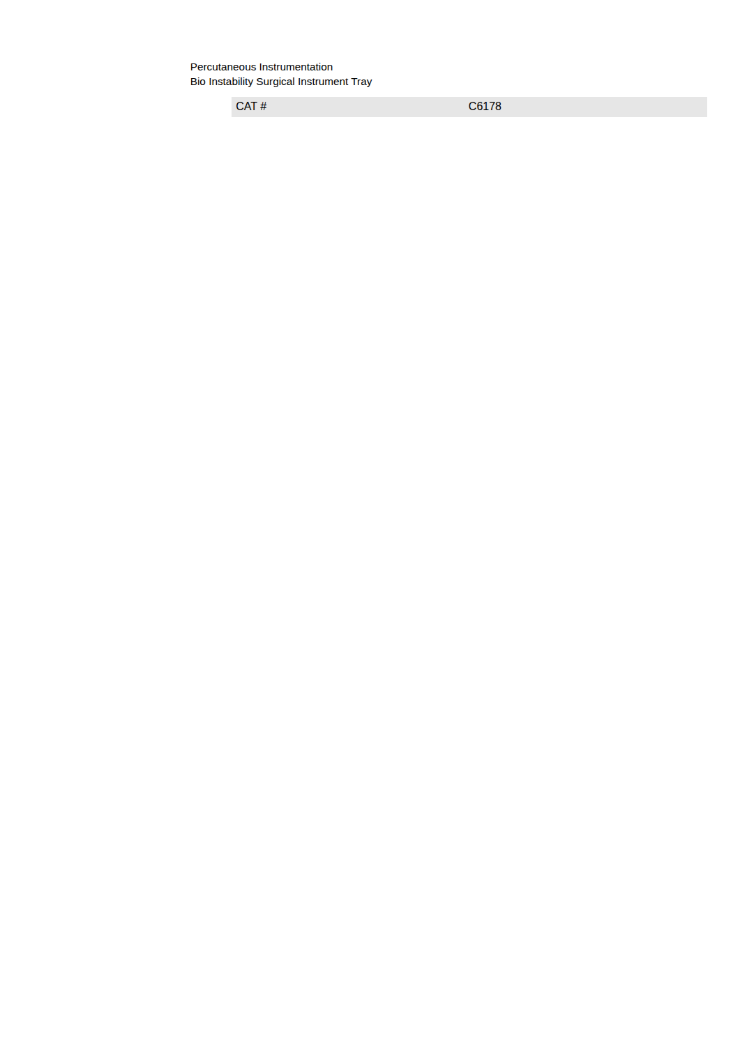Percutaneous Instrumentation Bio Instability Surgical Instrument Tray
| CAT # | C6178 |